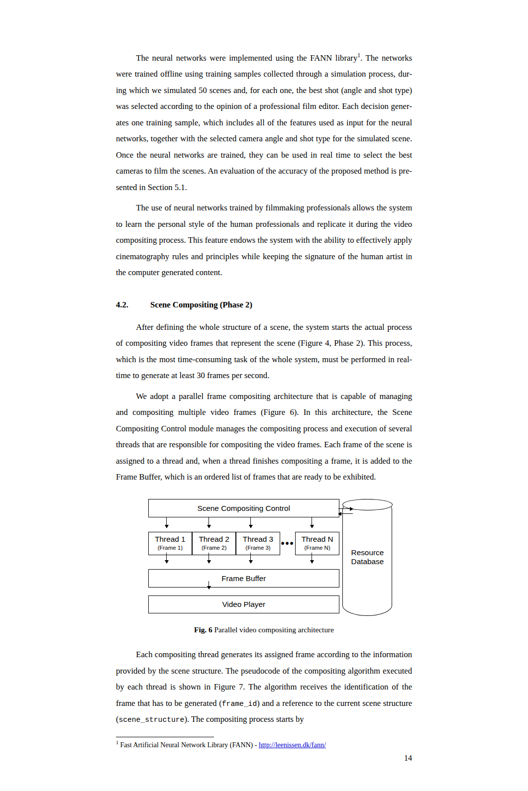The neural networks were implemented using the FANN library1. The networks were trained offline using training samples collected through a simulation process, during which we simulated 50 scenes and, for each one, the best shot (angle and shot type) was selected according to the opinion of a professional film editor. Each decision generates one training sample, which includes all of the features used as input for the neural networks, together with the selected camera angle and shot type for the simulated scene. Once the neural networks are trained, they can be used in real time to select the best cameras to film the scenes. An evaluation of the accuracy of the proposed method is presented in Section 5.1.
The use of neural networks trained by filmmaking professionals allows the system to learn the personal style of the human professionals and replicate it during the video compositing process. This feature endows the system with the ability to effectively apply cinematography rules and principles while keeping the signature of the human artist in the computer generated content.
4.2. Scene Compositing (Phase 2)
After defining the whole structure of a scene, the system starts the actual process of compositing video frames that represent the scene (Figure 4, Phase 2). This process, which is the most time-consuming task of the whole system, must be performed in real-time to generate at least 30 frames per second.
We adopt a parallel frame compositing architecture that is capable of managing and compositing multiple video frames (Figure 6). In this architecture, the Scene Compositing Control module manages the compositing process and execution of several threads that are responsible for compositing the video frames. Each frame of the scene is assigned to a thread and, when a thread finishes compositing a frame, it is added to the Frame Buffer, which is an ordered list of frames that are ready to be exhibited.
Scene Compositing Control
Thread 1
(Frame 1)
Thread 2
(Frame 2)
Thread 3
(Frame 3)
•••
Thread N
(Frame N)
Frame Buffer
Video Player
Resource
Database
Fig. 6 Parallel video compositing architecture
Each compositing thread generates its assigned frame according to the information provided by the scene structure. The pseudocode of the compositing algorithm executed by each thread is shown in Figure 7. The algorithm receives the identification of the frame that has to be generated (frame_id) and a reference to the current scene structure (scene_structure). The compositing process starts by
1 Fast Artificial Neural Network Library (FANN) - http://leenissen.dk/fann/
14